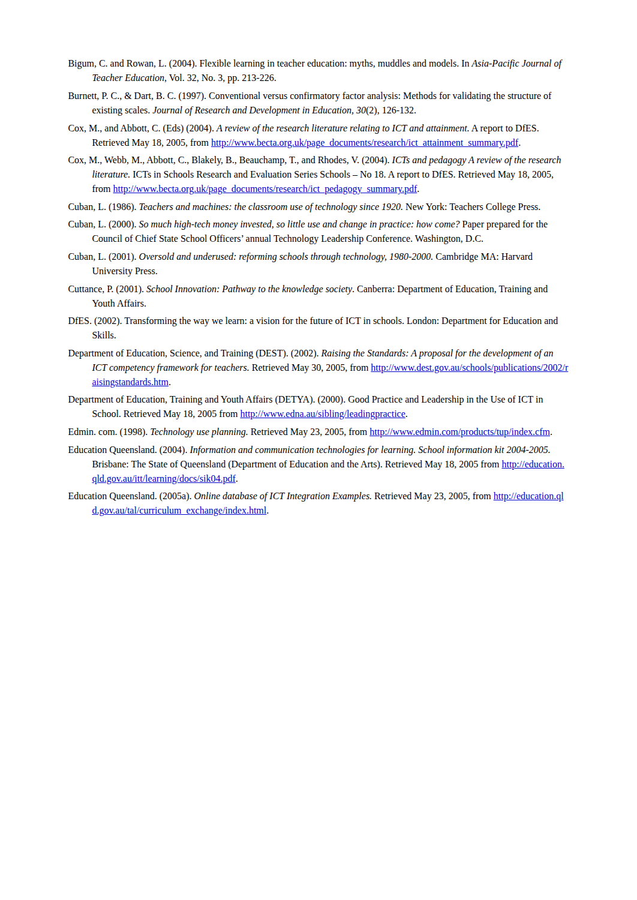Bigum, C. and Rowan, L. (2004). Flexible learning in teacher education: myths, muddles and models. In Asia-Pacific Journal of Teacher Education, Vol. 32, No. 3, pp. 213-226.
Burnett, P. C., & Dart, B. C. (1997). Conventional versus confirmatory factor analysis: Methods for validating the structure of existing scales. Journal of Research and Development in Education, 30(2), 126-132.
Cox, M., and Abbott, C. (Eds) (2004). A review of the research literature relating to ICT and attainment. A report to DfES. Retrieved May 18, 2005, from http://www.becta.org.uk/page_documents/research/ict_attainment_summary.pdf.
Cox, M., Webb, M., Abbott, C., Blakely, B., Beauchamp, T., and Rhodes, V. (2004). ICTs and pedagogy A review of the research literature. ICTs in Schools Research and Evaluation Series Schools – No 18. A report to DfES. Retrieved May 18, 2005, from http://www.becta.org.uk/page_documents/research/ict_pedagogy_summary.pdf.
Cuban, L. (1986). Teachers and machines: the classroom use of technology since 1920. New York: Teachers College Press.
Cuban, L. (2000). So much high-tech money invested, so little use and change in practice: how come? Paper prepared for the Council of Chief State School Officers’ annual Technology Leadership Conference. Washington, D.C.
Cuban, L. (2001). Oversold and underused: reforming schools through technology, 1980-2000. Cambridge MA: Harvard University Press.
Cuttance, P. (2001). School Innovation: Pathway to the knowledge society. Canberra: Department of Education, Training and Youth Affairs.
DfES. (2002). Transforming the way we learn: a vision for the future of ICT in schools. London: Department for Education and Skills.
Department of Education, Science, and Training (DEST). (2002). Raising the Standards: A proposal for the development of an ICT competency framework for teachers. Retrieved May 30, 2005, from http://www.dest.gov.au/schools/publications/2002/raisingstandards.htm.
Department of Education, Training and Youth Affairs (DETYA). (2000). Good Practice and Leadership in the Use of ICT in School. Retrieved May 18, 2005 from http://www.edna.au/sibling/leadingpractice.
Edmin. com. (1998). Technology use planning. Retrieved May 23, 2005, from http://www.edmin.com/products/tup/index.cfm.
Education Queensland. (2004). Information and communication technologies for learning. School information kit 2004-2005. Brisbane: The State of Queensland (Department of Education and the Arts). Retrieved May 18, 2005 from http://education.qld.gov.au/itt/learning/docs/sik04.pdf.
Education Queensland. (2005a). Online database of ICT Integration Examples. Retrieved May 23, 2005, from http://education.qld.gov.au/tal/curriculum_exchange/index.html.